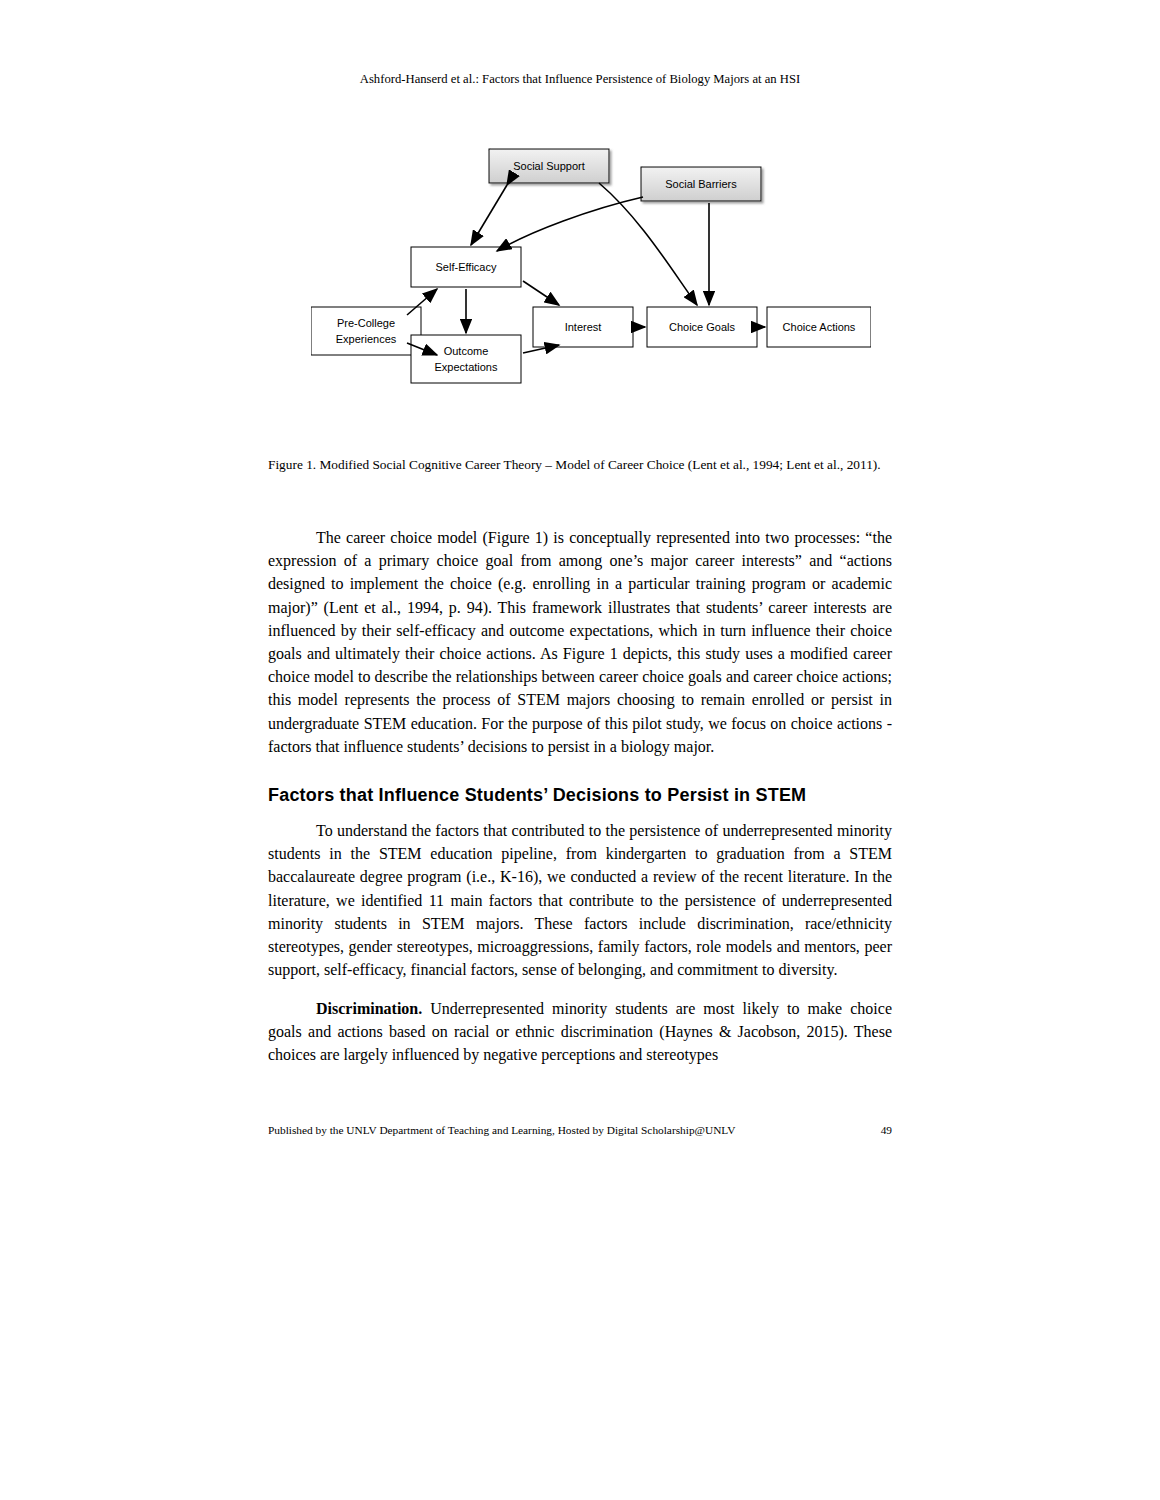Ashford-Hanserd et al.: Factors that Influence Persistence of Biology Majors at an HSI
Social Support Social Barriers Self-Efficacy Pre-College Experiences Outcome Expectations Interest Choice Goals Choice Actions
Figure 1. Modified Social Cognitive Career Theory – Model of Career Choice (Lent et al., 1994; Lent et al., 2011).
The career choice model (Figure 1) is conceptually represented into two processes: “the expression of a primary choice goal from among one’s major career interests” and “actions designed to implement the choice (e.g. enrolling in a particular training program or academic major)” (Lent et al., 1994, p. 94). This framework illustrates that students’ career interests are influenced by their self-efficacy and outcome expectations, which in turn influence their choice goals and ultimately their choice actions. As Figure 1 depicts, this study uses a modified career choice model to describe the relationships between career choice goals and career choice actions; this model represents the process of STEM majors choosing to remain enrolled or persist in undergraduate STEM education. For the purpose of this pilot study, we focus on choice actions - factors that influence students’ decisions to persist in a biology major.
Factors that Influence Students’ Decisions to Persist in STEM
To understand the factors that contributed to the persistence of underrepresented minority students in the STEM education pipeline, from kindergarten to graduation from a STEM baccalaureate degree program (i.e., K-16), we conducted a review of the recent literature. In the literature, we identified 11 main factors that contribute to the persistence of underrepresented minority students in STEM majors. These factors include discrimination, race/ethnicity stereotypes, gender stereotypes, microaggressions, family factors, role models and mentors, peer support, self-efficacy, financial factors, sense of belonging, and commitment to diversity.
Discrimination. Underrepresented minority students are most likely to make choice goals and actions based on racial or ethnic discrimination (Haynes & Jacobson, 2015). These choices are largely influenced by negative perceptions and stereotypes
Published by the UNLV Department of Teaching and Learning, Hosted by Digital Scholarship@UNLV
49